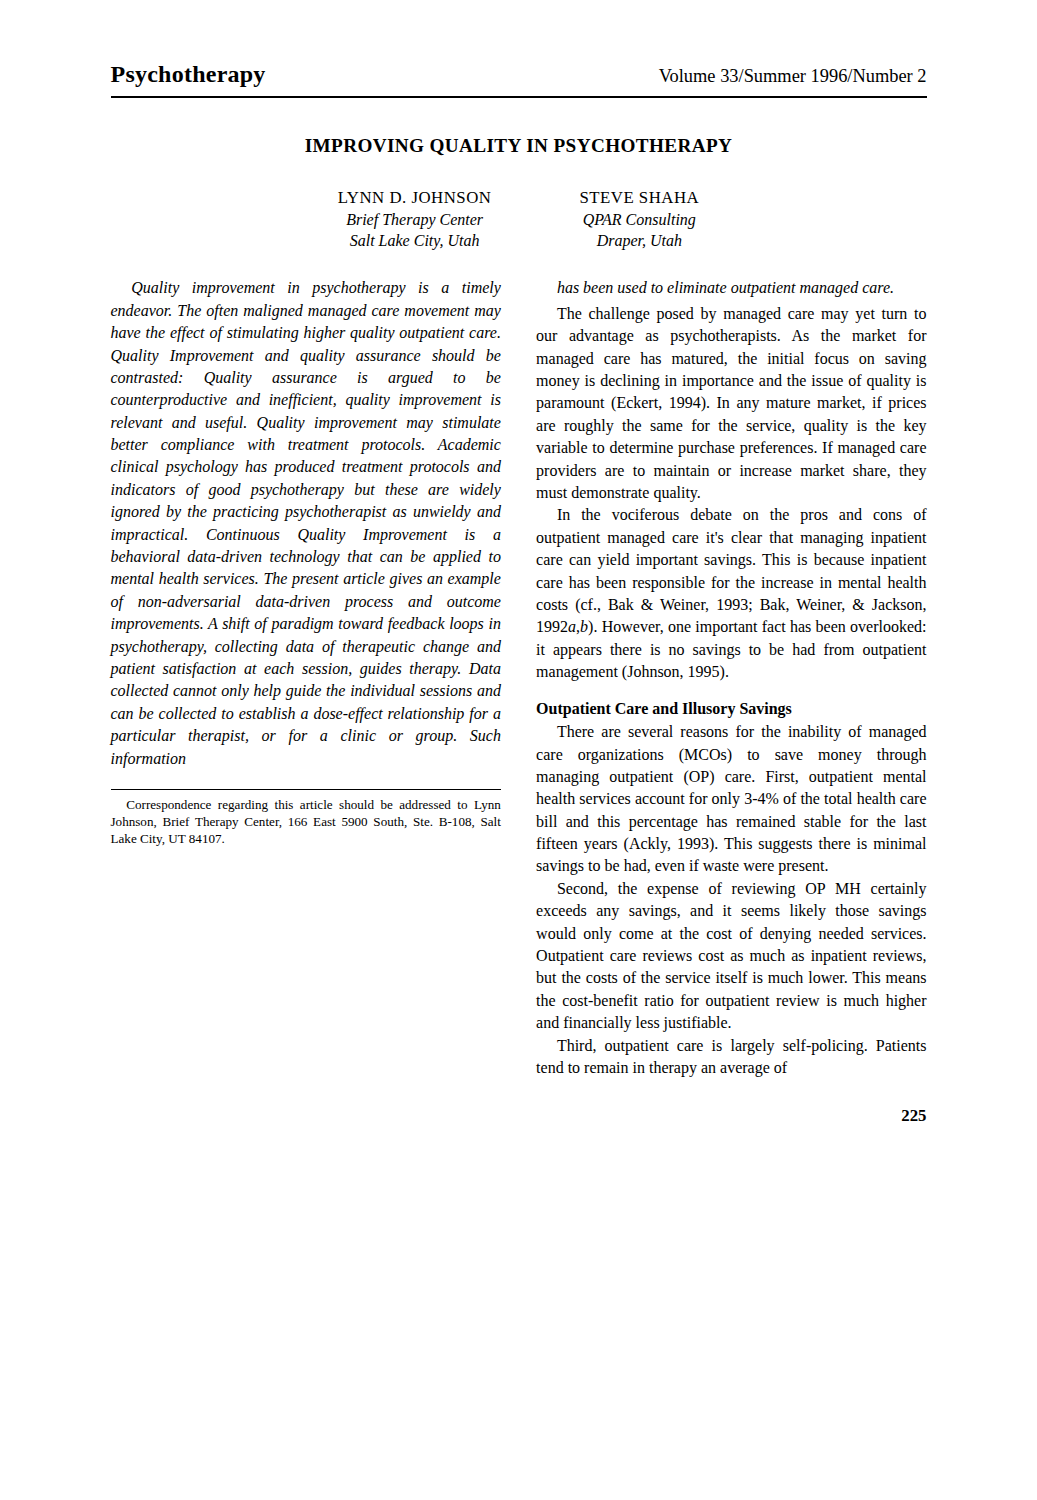Psychotherapy
Volume 33/Summer 1996/Number 2
IMPROVING QUALITY IN PSYCHOTHERAPY
LYNN D. JOHNSON
Brief Therapy Center
Salt Lake City, Utah
STEVE SHAHA
QPAR Consulting
Draper, Utah
Quality improvement in psychotherapy is a timely endeavor. The often maligned managed care movement may have the effect of stimulating higher quality outpatient care. Quality Improvement and quality assurance should be contrasted: Quality assurance is argued to be counterproductive and inefficient, quality improvement is relevant and useful. Quality improvement may stimulate better compliance with treatment protocols. Academic clinical psychology has produced treatment protocols and indicators of good psychotherapy but these are widely ignored by the practicing psychotherapist as unwieldy and impractical. Continuous Quality Improvement is a behavioral data-driven technology that can be applied to mental health services. The present article gives an example of non-adversarial data-driven process and outcome improvements. A shift of paradigm toward feedback loops in psychotherapy, collecting data of therapeutic change and patient satisfaction at each session, guides therapy. Data collected cannot only help guide the individual sessions and can be collected to establish a dose-effect relationship for a particular therapist, or for a clinic or group. Such information
Correspondence regarding this article should be addressed to Lynn Johnson, Brief Therapy Center, 166 East 5900 South, Ste. B-108, Salt Lake City, UT 84107.
has been used to eliminate outpatient managed care.
The challenge posed by managed care may yet turn to our advantage as psychotherapists. As the market for managed care has matured, the initial focus on saving money is declining in importance and the issue of quality is paramount (Eckert, 1994). In any mature market, if prices are roughly the same for the service, quality is the key variable to determine purchase preferences. If managed care providers are to maintain or increase market share, they must demonstrate quality.
In the vociferous debate on the pros and cons of outpatient managed care it's clear that managing inpatient care can yield important savings. This is because inpatient care has been responsible for the increase in mental health costs (cf., Bak & Weiner, 1993; Bak, Weiner, & Jackson, 1992a,b). However, one important fact has been overlooked: it appears there is no savings to be had from outpatient management (Johnson, 1995).
Outpatient Care and Illusory Savings
There are several reasons for the inability of managed care organizations (MCOs) to save money through managing outpatient (OP) care. First, outpatient mental health services account for only 3-4% of the total health care bill and this percentage has remained stable for the last fifteen years (Ackly, 1993). This suggests there is minimal savings to be had, even if waste were present.
Second, the expense of reviewing OP MH certainly exceeds any savings, and it seems likely those savings would only come at the cost of denying needed services. Outpatient care reviews cost as much as inpatient reviews, but the costs of the service itself is much lower. This means the cost-benefit ratio for outpatient review is much higher and financially less justifiable.
Third, outpatient care is largely self-policing. Patients tend to remain in therapy an average of
225